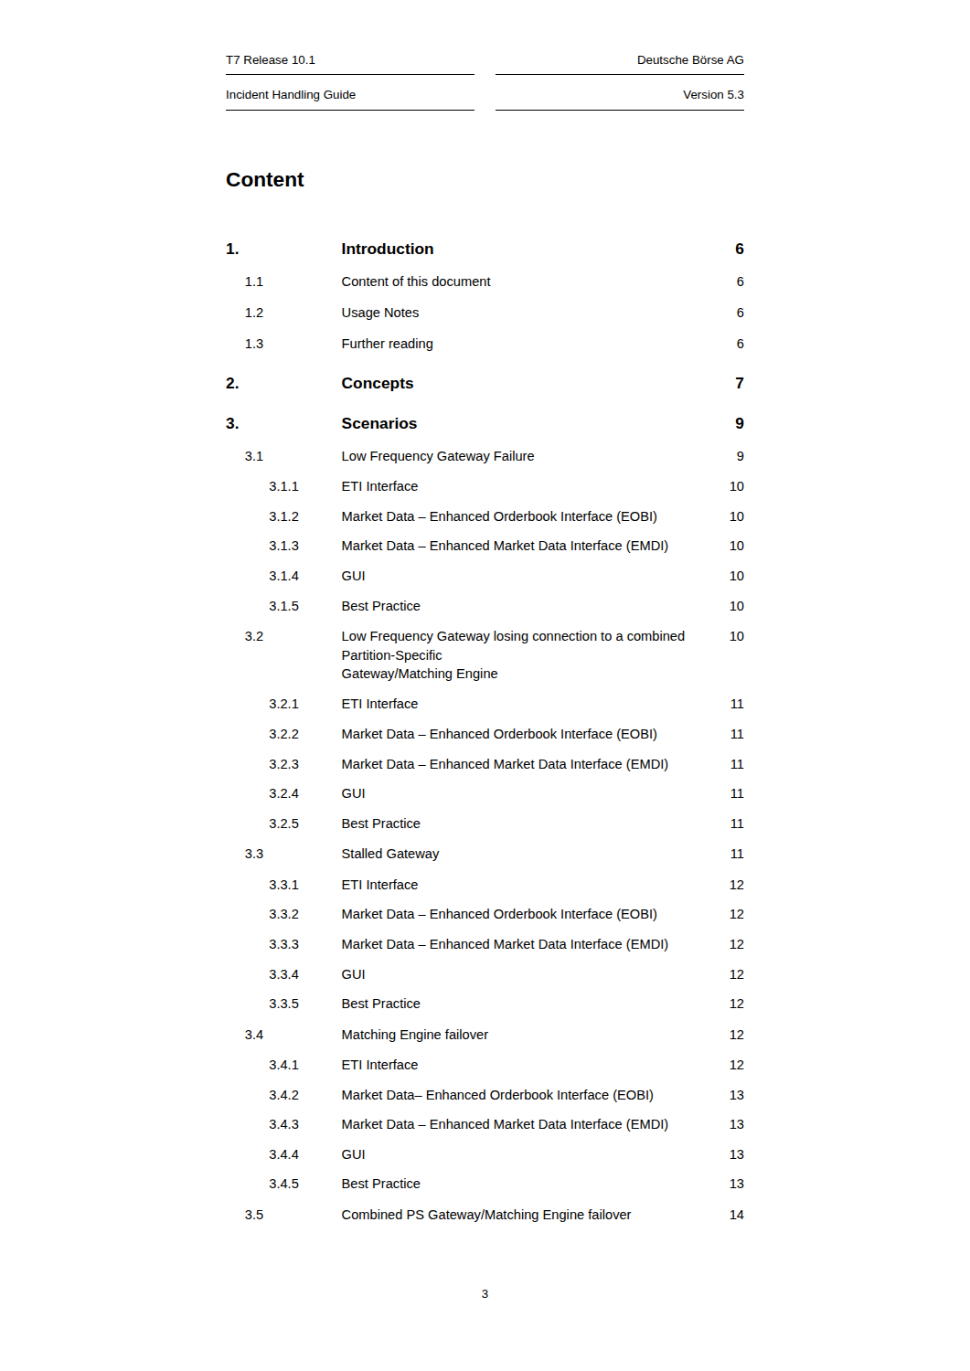T7 Release 10.1
Deutsche Börse AG
Incident Handling Guide
Version 5.3
Content
| 1. | Introduction | 6 |
| 1.1 | Content of this document | 6 |
| 1.2 | Usage Notes | 6 |
| 1.3 | Further reading | 6 |
| 2. | Concepts | 7 |
| 3. | Scenarios | 9 |
| 3.1 | Low Frequency Gateway Failure | 9 |
| 3.1.1 | ETI Interface | 10 |
| 3.1.2 | Market Data – Enhanced Orderbook Interface (EOBI) | 10 |
| 3.1.3 | Market Data – Enhanced Market Data Interface (EMDI) | 10 |
| 3.1.4 | GUI | 10 |
| 3.1.5 | Best Practice | 10 |
| 3.2 | Low Frequency Gateway losing connection to a combined Partition-Specific Gateway/Matching Engine | 10 |
| 3.2.1 | ETI Interface | 11 |
| 3.2.2 | Market Data – Enhanced Orderbook Interface (EOBI) | 11 |
| 3.2.3 | Market Data – Enhanced Market Data Interface (EMDI) | 11 |
| 3.2.4 | GUI | 11 |
| 3.2.5 | Best Practice | 11 |
| 3.3 | Stalled Gateway | 11 |
| 3.3.1 | ETI Interface | 12 |
| 3.3.2 | Market Data – Enhanced Orderbook Interface (EOBI) | 12 |
| 3.3.3 | Market Data – Enhanced Market Data Interface (EMDI) | 12 |
| 3.3.4 | GUI | 12 |
| 3.3.5 | Best Practice | 12 |
| 3.4 | Matching Engine failover | 12 |
| 3.4.1 | ETI Interface | 12 |
| 3.4.2 | Market Data– Enhanced Orderbook Interface (EOBI) | 13 |
| 3.4.3 | Market Data – Enhanced Market Data Interface (EMDI) | 13 |
| 3.4.4 | GUI | 13 |
| 3.4.5 | Best Practice | 13 |
| 3.5 | Combined PS Gateway/Matching Engine failover | 14 |
3